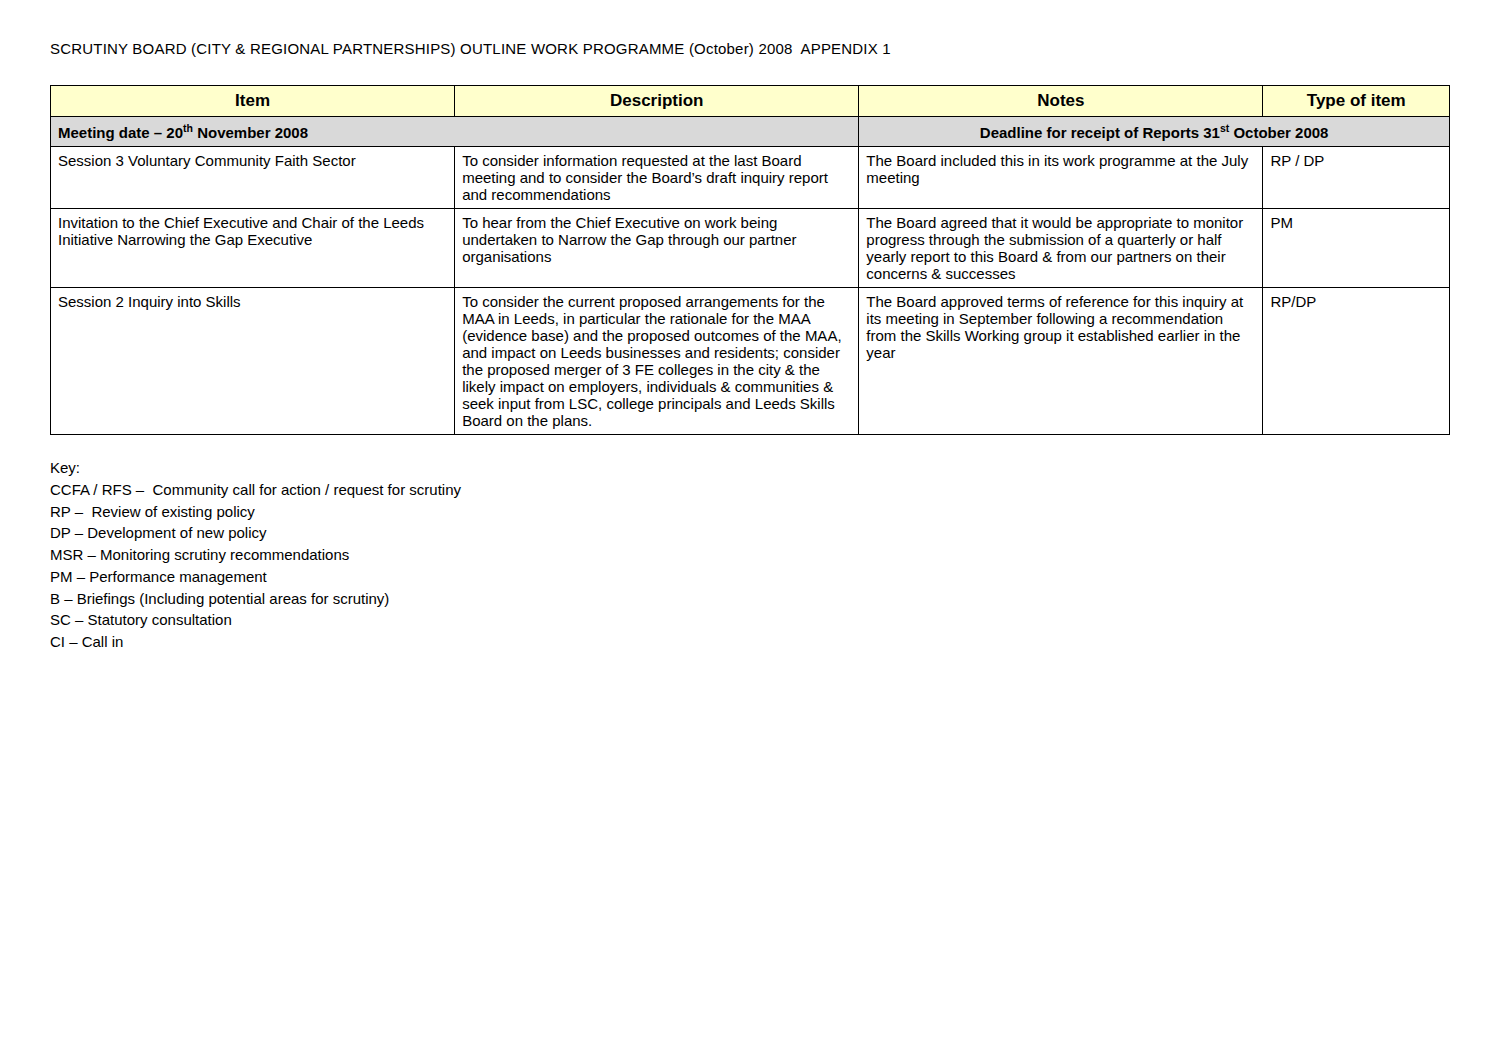SCRUTINY BOARD (CITY & REGIONAL PARTNERSHIPS) OUTLINE WORK PROGRAMME (October) 2008 APPENDIX 1
| Item | Description | Notes | Type of item |
| --- | --- | --- | --- |
| Meeting date – 20 th November 2008 | Deadline for receipt of Reports 31 st October 2008 |
| Session 3 Voluntary Community Faith Sector | To consider information requested at the last Board meeting and to consider the Board’s draft inquiry report and recommendations | The Board included this in its work programme at the July meeting | RP / DP |
| Invitation to the Chief Executive and Chair of the Leeds Initiative Narrowing the Gap Executive | To hear from the Chief Executive on work being undertaken to Narrow the Gap through our partner organisations | The Board agreed that it would be appropriate to monitor progress through the submission of a quarterly or half yearly report to this Board & from our partners on their concerns & successes | PM |
| Session 2 Inquiry into Skills | To consider the current proposed arrangements for the MAA in Leeds, in particular the rationale for the MAA (evidence base) and the proposed outcomes of the MAA, and impact on Leeds businesses and residents; consider the proposed merger of 3 FE colleges in the city & the likely impact on employers, individuals & communities & seek input from LSC, college principals and Leeds Skills Board on the plans. | The Board approved terms of reference for this inquiry at its meeting in September following a recommendation from the Skills Working group it established earlier in the year | RP/DP |
Key:
CCFA / RFS – Community call for action / request for scrutiny
RP – Review of existing policy
DP – Development of new policy
MSR – Monitoring scrutiny recommendations
PM – Performance management
B – Briefings (Including potential areas for scrutiny)
SC – Statutory consultation
CI – Call in